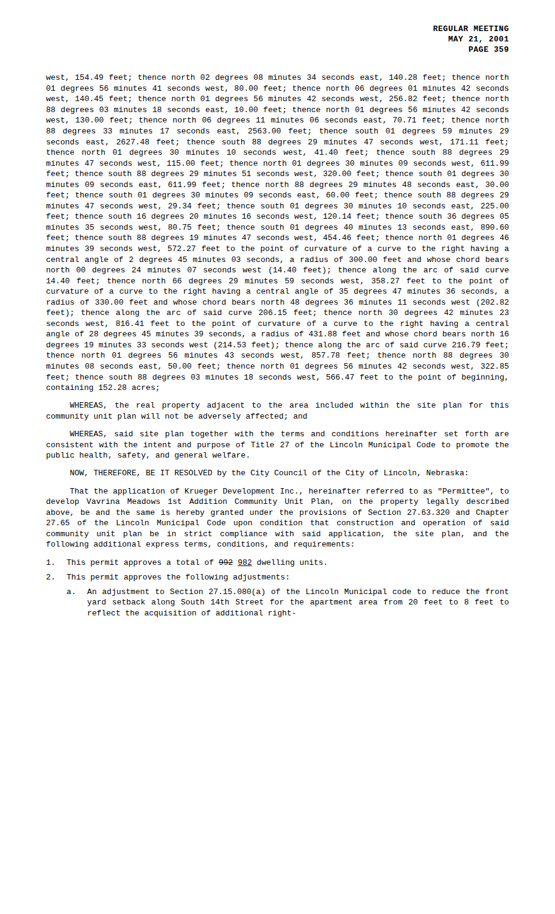REGULAR MEETING
MAY 21, 2001
PAGE 359
west, 154.49 feet; thence north 02 degrees 08 minutes 34 seconds east, 140.28 feet; thence north 01 degrees 56 minutes 41 seconds west, 80.00 feet; thence north 06 degrees 01 minutes 42 seconds west, 140.45 feet; thence north 01 degrees 56 minutes 42 seconds west, 256.82 feet; thence north 88 degrees 03 minutes 18 seconds east, 10.00 feet; thence north 01 degrees 56 minutes 42 seconds west, 130.00 feet; thence north 06 degrees 11 minutes 06 seconds east, 70.71 feet; thence north 88 degrees 33 minutes 17 seconds east, 2563.00 feet; thence south 01 degrees 59 minutes 29 seconds east, 2627.48 feet; thence south 88 degrees 29 minutes 47 seconds west, 171.11 feet; thence north 01 degrees 30 minutes 10 seconds west, 41.40 feet; thence south 88 degrees 29 minutes 47 seconds west, 115.00 feet; thence north 01 degrees 30 minutes 09 seconds west, 611.99 feet; thence south 88 degrees 29 minutes 51 seconds west, 320.00 feet; thence south 01 degrees 30 minutes 09 seconds east, 611.99 feet; thence north 88 degrees 29 minutes 48 seconds east, 30.00 feet; thence south 01 degrees 30 minutes 09 seconds east, 60.00 feet; thence south 88 degrees 29 minutes 47 seconds west, 29.34 feet; thence south 01 degrees 30 minutes 10 seconds east, 225.00 feet; thence south 16 degrees 20 minutes 16 seconds west, 120.14 feet; thence south 36 degrees 05 minutes 35 seconds west, 80.75 feet; thence south 01 degrees 40 minutes 13 seconds east, 890.60 feet; thence south 88 degrees 19 minutes 47 seconds west, 454.46 feet; thence north 01 degrees 46 minutes 39 seconds west, 572.27 feet to the point of curvature of a curve to the right having a central angle of 2 degrees 45 minutes 03 seconds, a radius of 300.00 feet and whose chord bears north 00 degrees 24 minutes 07 seconds west (14.40 feet); thence along the arc of said curve 14.40 feet; thence north 66 degrees 29 minutes 59 seconds west, 358.27 feet to the point of curvature of a curve to the right having a central angle of 35 degrees 47 minutes 36 seconds, a radius of 330.00 feet and whose chord bears north 48 degrees 36 minutes 11 seconds west (202.82 feet); thence along the arc of said curve 206.15 feet; thence north 30 degrees 42 minutes 23 seconds west, 816.41 feet to the point of curvature of a curve to the right having a central angle of 28 degrees 45 minutes 39 seconds, a radius of 431.88 feet and whose chord bears north 16 degrees 19 minutes 33 seconds west (214.53 feet); thence along the arc of said curve 216.79 feet; thence north 01 degrees 56 minutes 43 seconds west, 857.78 feet; thence north 88 degrees 30 minutes 08 seconds east, 50.00 feet; thence north 01 degrees 56 minutes 42 seconds west, 322.85 feet; thence south 88 degrees 03 minutes 18 seconds west, 566.47 feet to the point of beginning, containing 152.28 acres;
WHEREAS, the real property adjacent to the area included within the site plan for this community unit plan will not be adversely affected; and
WHEREAS, said site plan together with the terms and conditions hereinafter set forth are consistent with the intent and purpose of Title 27 of the Lincoln Municipal Code to promote the public health, safety, and general welfare.
NOW, THEREFORE, BE IT RESOLVED by the City Council of the City of Lincoln, Nebraska:
That the application of Krueger Development Inc., hereinafter referred to as "Permittee", to develop Vavrina Meadows 1st Addition Community Unit Plan, on the property legally described above, be and the same is hereby granted under the provisions of Section 27.63.320 and Chapter 27.65 of the Lincoln Municipal Code upon condition that construction and operation of said community unit plan be in strict compliance with said application, the site plan, and the following additional express terms, conditions, and requirements:
1. This permit approves a total of 992 982 dwelling units.
2. This permit approves the following adjustments:
a. An adjustment to Section 27.15.080(a) of the Lincoln Municipal code to reduce the front yard setback along South 14th Street for the apartment area from 20 feet to 8 feet to reflect the acquisition of additional right-